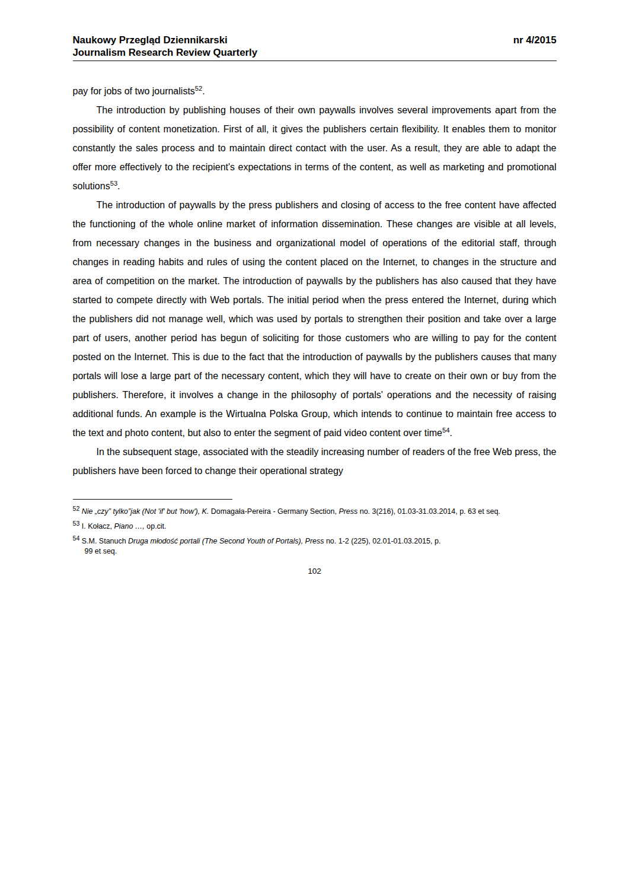Naukowy Przegląd Dziennikarski
nr 4/2015
Journalism Research Review Quarterly
pay for jobs of two journalists52.
The introduction by publishing houses of their own paywalls involves several improvements apart from the possibility of content monetization. First of all, it gives the publishers certain flexibility. It enables them to monitor constantly the sales process and to maintain direct contact with the user. As a result, they are able to adapt the offer more effectively to the recipient's expectations in terms of the content, as well as marketing and promotional solutions53.
The introduction of paywalls by the press publishers and closing of access to the free content have affected the functioning of the whole online market of information dissemination. These changes are visible at all levels, from necessary changes in the business and organizational model of operations of the editorial staff, through changes in reading habits and rules of using the content placed on the Internet, to changes in the structure and area of competition on the market. The introduction of paywalls by the publishers has also caused that they have started to compete directly with Web portals. The initial period when the press entered the Internet, during which the publishers did not manage well, which was used by portals to strengthen their position and take over a large part of users, another period has begun of soliciting for those customers who are willing to pay for the content posted on the Internet. This is due to the fact that the introduction of paywalls by the publishers causes that many portals will lose a large part of the necessary content, which they will have to create on their own or buy from the publishers. Therefore, it involves a change in the philosophy of portals' operations and the necessity of raising additional funds. An example is the Wirtualna Polska Group, which intends to continue to maintain free access to the text and photo content, but also to enter the segment of paid video content over time54.
In the subsequent stage, associated with the steadily increasing number of readers of the free Web press, the publishers have been forced to change their operational strategy
52 Nie „czy” tylko”jak (Not 'if' but 'how'), K. Domagała-Pereira - Germany Section, Press no. 3(216), 01.03-31.03.2014, p. 63 et seq.
53 I. Kołacz, Piano …, op.cit.
54 S.M. Stanuch Druga młodość portali (The Second Youth of Portals), Press no. 1-2 (225), 02.01-01.03.2015, p.99 et seq.
102